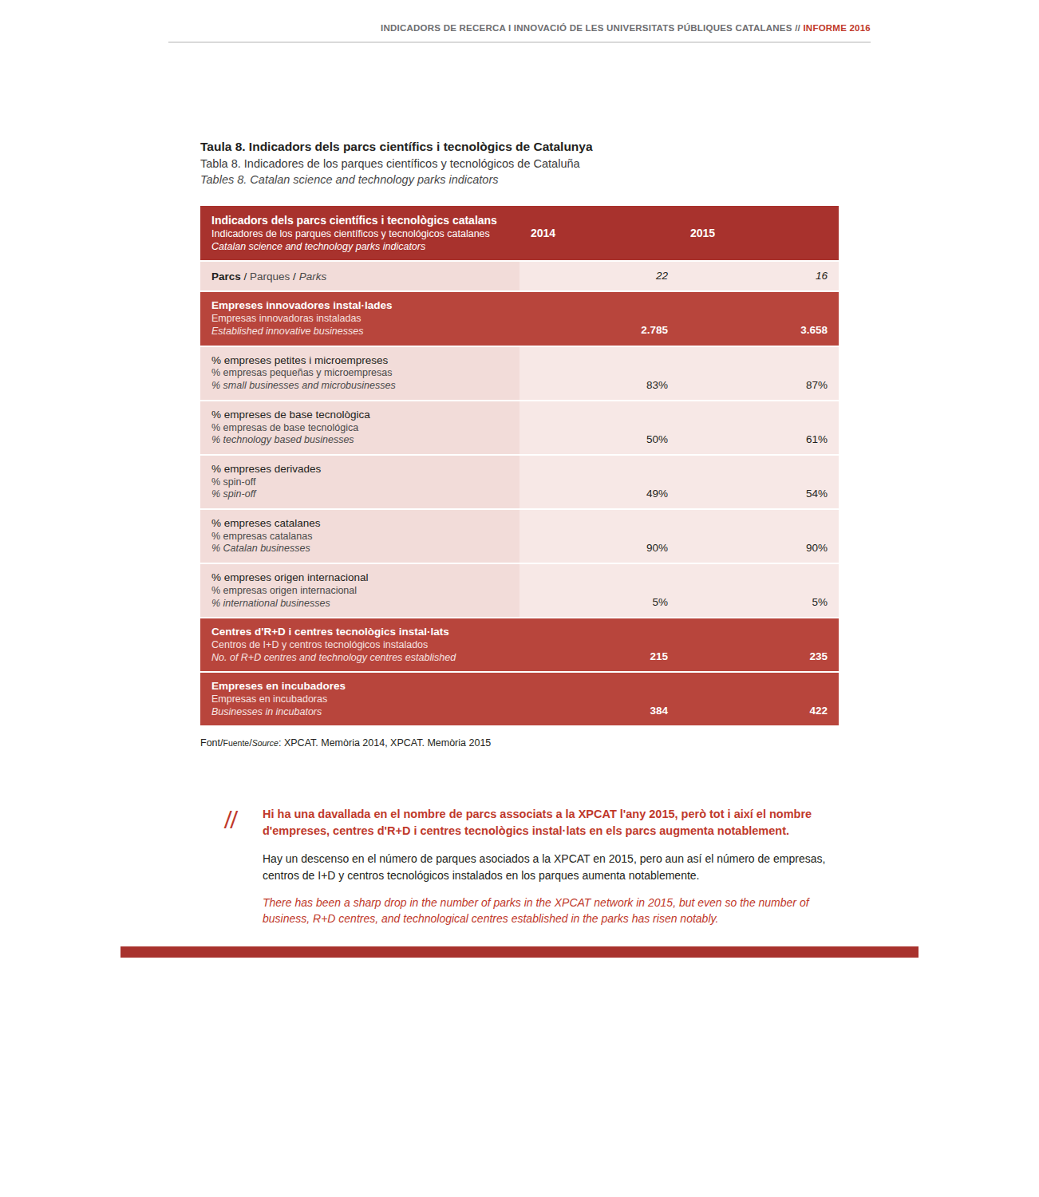INDICADORS DE RECERCA I INNOVACIÓ DE LES UNIVERSITATS PÚBLIQUES CATALANES // INFORME 2016
Taula 8. Indicadors dels parcs científics i tecnològics de Catalunya
Tabla 8. Indicadores de los parques científicos y tecnológicos de Cataluña
Tables 8. Catalan science and technology parks indicators
| Indicadors dels parcs científics i tecnològics catalans Indicadores de los parques científicos y tecnológicos catalanes Catalan science and technology parks indicators | 2014 | 2015 |
| --- | --- | --- |
| Parcs / Parques / Parks | 22 | 16 |
| Empreses innovadores instal·lades Empresas innovadoras instaladas Established innovative businesses | 2.785 | 3.658 |
| % empreses petites i microempreses % empresas pequeñas y microempresas % small businesses and microbusinesses | 83% | 87% |
| % empreses de base tecnològica % empresas de base tecnológica % technology based businesses | 50% | 61% |
| % empreses derivades % spin-off % spin-off | 49% | 54% |
| % empreses catalanes % empresas catalanas % Catalan businesses | 90% | 90% |
| % empreses origen internacional % empresas origen internacional % international businesses | 5% | 5% |
| Centres d'R+D i centres tecnològics instal·lats Centros de I+D y centros tecnológicos instalados No. of R+D centres and technology centres established | 215 | 235 |
| Empreses en incubadores Empresas en incubadoras Businesses in incubators | 384 | 422 |
Font/Fuente/Source: XPCAT. Memòria 2014, XPCAT. Memòria 2015
//
Hi ha una davallada en el nombre de parcs associats a la XPCAT l'any 2015, però tot i així el nombre d'empreses, centres d'R+D i centres tecnològics instal·lats en els parcs augmenta notablement.
Hay un descenso en el número de parques asociados a la XPCAT en 2015, pero aun así el número de empresas, centros de I+D y centros tecnológicos instalados en los parques aumenta notablemente.
There has been a sharp drop in the number of parks in the XPCAT network in 2015, but even so the number of business, R+D centres, and technological centres established in the parks has risen notably.